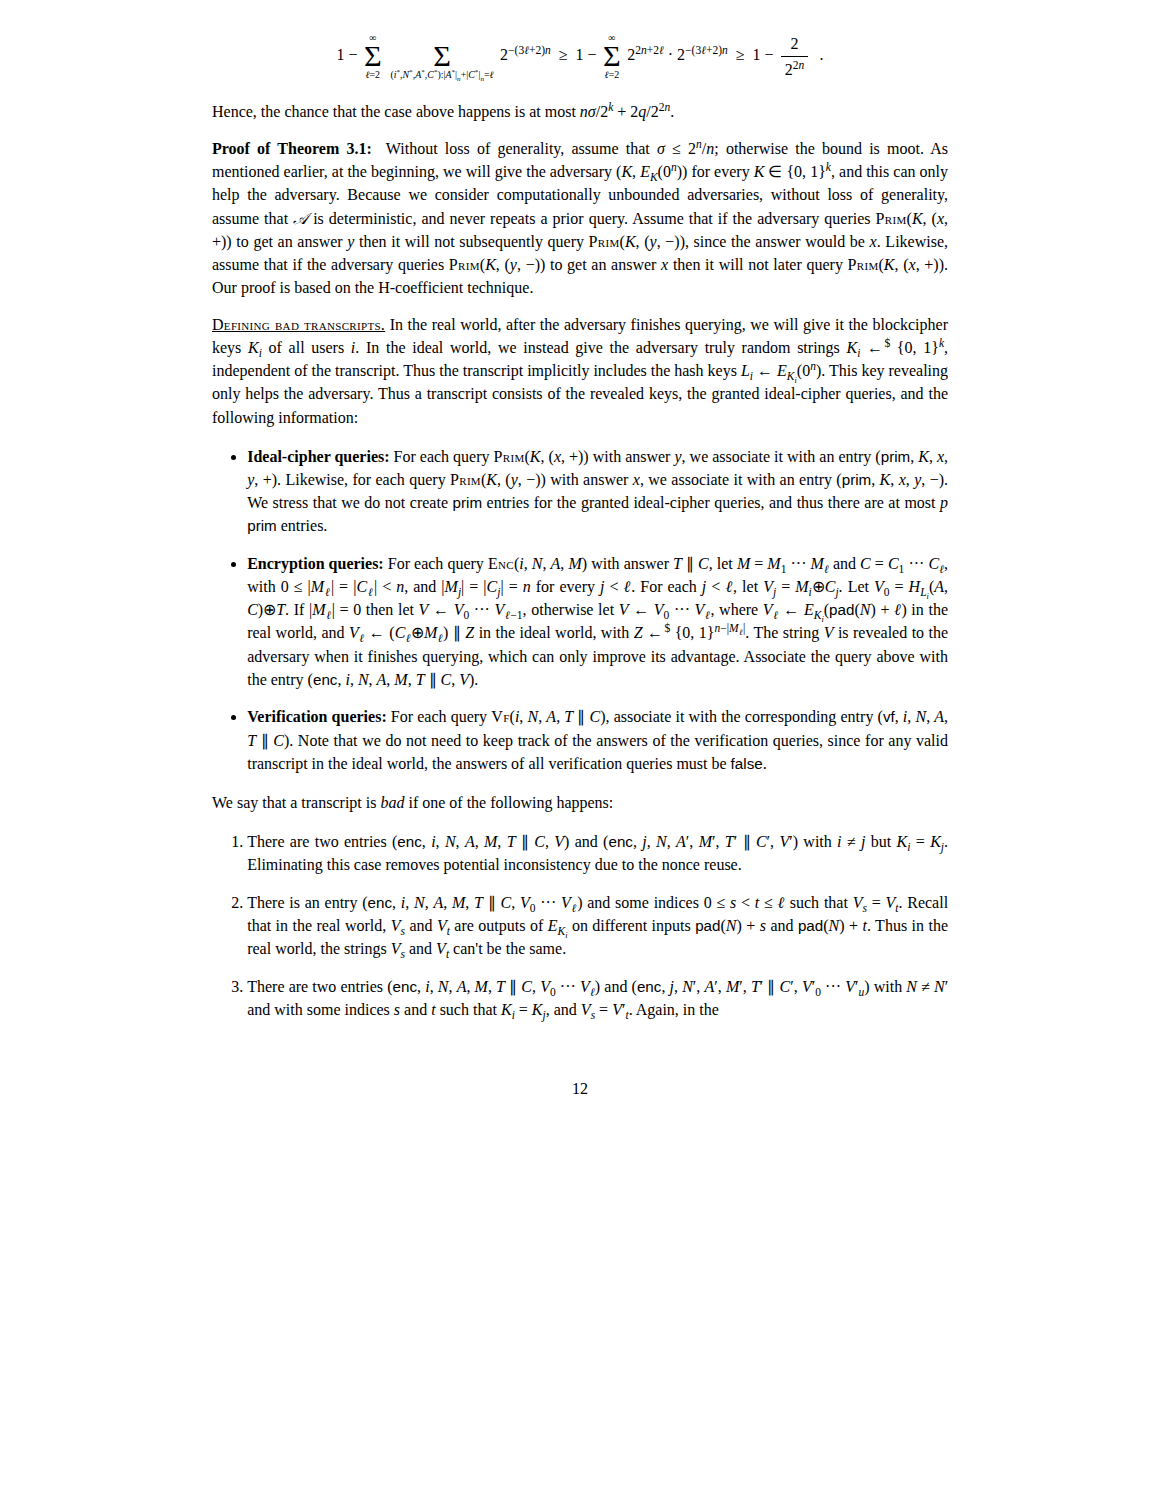1 − ∞ Σ ℓ=2 Σ (i*,N*,A*,C*):|A*|n+|C*|n=ℓ 2−(3ℓ+2)n ≥ 1 − ∞ Σ ℓ=2 22n+2ℓ · 2−(3ℓ+2)n ≥ 1 − 222n .
Hence, the chance that the case above happens is at most nσ/2k + 2q/22n.
Proof of Theorem 3.1:
Without loss of generality, assume that σ ≤ 2n/n; otherwise the bound is moot. As mentioned earlier, at the beginning, we will give the adversary (K, EK(0n)) for every K ∈ {0, 1}k, and this can only help the adversary. Because we consider computationally unbounded adversaries, without loss of generality, assume that 𝒜 is deterministic, and never repeats a prior query. Assume that if the adversary queries Prim(K, (x, +)) to get an answer y then it will not subsequently query Prim(K, (y, −)), since the answer would be x. Likewise, assume that if the adversary queries Prim(K, (y, −)) to get an answer x then it will not later query Prim(K, (x, +)). Our proof is based on the H-coefficient technique.
Defining bad transcripts. In the real world, after the adversary finishes querying, we will give it the blockcipher keys Ki of all users i. In the ideal world, we instead give the adversary truly random strings Ki ← $ {0, 1}k, independent of the transcript. Thus the transcript implicitly includes the hash keys Li ← EKi(0n). This key revealing only helps the adversary. Thus a transcript consists of the revealed keys, the granted ideal-cipher queries, and the following information:
Ideal-cipher queries: For each query Prim(K, (x, +)) with answer y, we associate it with an entry (prim, K, x, y, +). Likewise, for each query Prim(K, (y, −)) with answer x, we associate it with an entry (prim, K, x, y, −). We stress that we do not create prim entries for the granted ideal-cipher queries, and thus there are at most p prim entries.
Encryption queries: For each query Enc(i, N, A, M) with answer T ∥ C, let M = M1 ··· Mℓ and C = C1 ··· Cℓ, with 0 ≤ |Mℓ| = |Cℓ| < n, and |Mj| = |Cj| = n for every j < ℓ. For each j < ℓ, let Vj = Mi⊕Cj. Let V0 = HLi(A, C)⊕T. If |Mℓ| = 0 then let V ← V0 ··· Vℓ−1, otherwise let V ← V0 ··· Vℓ, where Vℓ ← EKi(pad(N) + ℓ) in the real world, and Vℓ ← (Cℓ⊕Mℓ) ∥ Z in the ideal world, with Z ← $ {0, 1}n−|Mℓ|. The string V is revealed to the adversary when it finishes querying, which can only improve its advantage. Associate the query above with the entry (enc, i, N, A, M, T ∥ C, V).
Verification queries: For each query Vf(i, N, A, T ∥ C), associate it with the corresponding entry (vf, i, N, A, T ∥ C). Note that we do not need to keep track of the answers of the verification queries, since for any valid transcript in the ideal world, the answers of all verification queries must be false.
We say that a transcript is bad if one of the following happens:
There are two entries (enc, i, N, A, M, T ∥ C, V) and (enc, j, N, A′, M′, T′ ∥ C′, V′) with i ≠ j but Ki = Kj. Eliminating this case removes potential inconsistency due to the nonce reuse.
There is an entry (enc, i, N, A, M, T ∥ C, V0 ··· Vℓ) and some indices 0 ≤ s < t ≤ ℓ such that Vs = Vt. Recall that in the real world, Vs and Vt are outputs of EKi on different inputs pad(N) + s and pad(N) + t. Thus in the real world, the strings Vs and Vt can't be the same.
There are two entries (enc, i, N, A, M, T ∥ C, V0 ··· Vℓ) and (enc, j, N′, A′, M′, T′ ∥ C′, V′0 ··· V′u) with N ≠ N′ and with some indices s and t such that Ki = Kj, and Vs = V′t. Again, in the
12